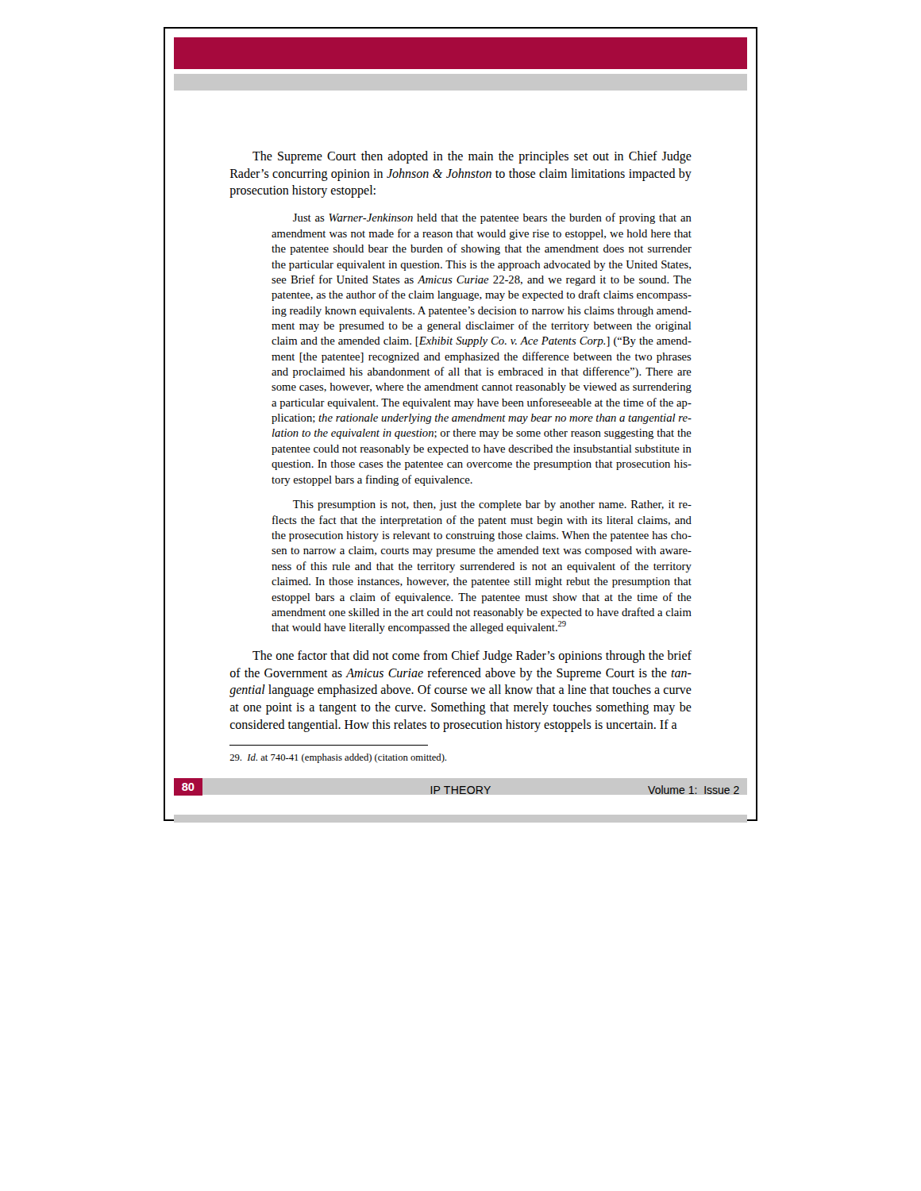The Supreme Court then adopted in the main the principles set out in Chief Judge Rader’s concurring opinion in Johnson & Johnston to those claim limitations impacted by prosecution history estoppel:
Just as Warner-Jenkinson held that the patentee bears the burden of proving that an amendment was not made for a reason that would give rise to estoppel, we hold here that the patentee should bear the burden of showing that the amendment does not surrender the particular equivalent in question. This is the approach advocated by the United States, see Brief for United States as Amicus Curiae 22-28, and we regard it to be sound. The patentee, as the author of the claim language, may be expected to draft claims encompassing readily known equivalents. A patentee’s decision to narrow his claims through amendment may be presumed to be a general disclaimer of the territory between the original claim and the amended claim. [Exhibit Supply Co. v. Ace Patents Corp.] (“By the amendment [the patentee] recognized and emphasized the difference between the two phrases and proclaimed his abandonment of all that is embraced in that difference”). There are some cases, however, where the amendment cannot reasonably be viewed as surrendering a particular equivalent. The equivalent may have been unforeseeable at the time of the application; the rationale underlying the amendment may bear no more than a tangential relation to the equivalent in question; or there may be some other reason suggesting that the patentee could not reasonably be expected to have described the insubstantial substitute in question. In those cases the patentee can overcome the presumption that prosecution history estoppel bars a finding of equivalence.
This presumption is not, then, just the complete bar by another name. Rather, it reflects the fact that the interpretation of the patent must begin with its literal claims, and the prosecution history is relevant to construing those claims. When the patentee has chosen to narrow a claim, courts may presume the amended text was composed with awareness of this rule and that the territory surrendered is not an equivalent of the territory claimed. In those instances, however, the patentee still might rebut the presumption that estoppel bars a claim of equivalence. The patentee must show that at the time of the amendment one skilled in the art could not reasonably be expected to have drafted a claim that would have literally encompassed the alleged equivalent.29
The one factor that did not come from Chief Judge Rader’s opinions through the brief of the Government as Amicus Curiae referenced above by the Supreme Court is the tangential language emphasized above. Of course we all know that a line that touches a curve at one point is a tangent to the curve. Something that merely touches something may be considered tangential. How this relates to prosecution history estoppels is uncertain. If a
29. Id. at 740-41 (emphasis added) (citation omitted).
80 IP THEORY Volume 1: Issue 2